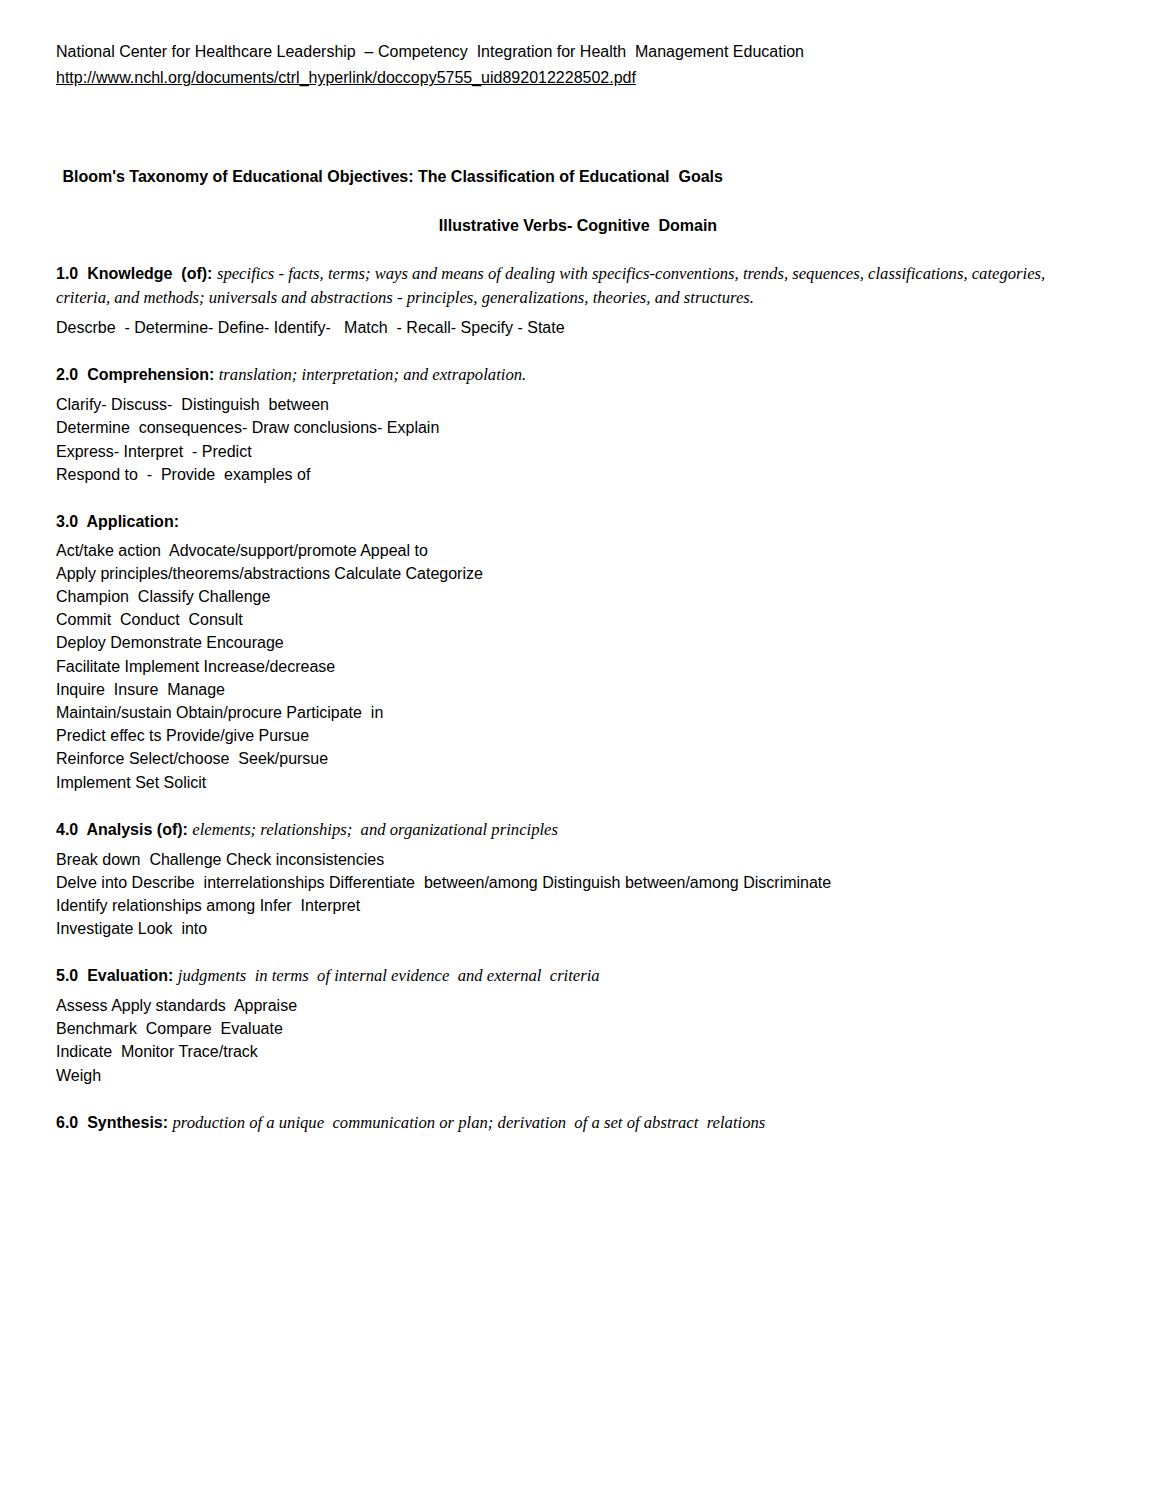National Center for Healthcare Leadership – Competency Integration for Health Management Education
http://www.nchl.org/documents/ctrl_hyperlink/doccopy5755_uid892012228502.pdf
Bloom's Taxonomy of Educational Objectives: The Classification of Educational Goals
Illustrative Verbs- Cognitive Domain
1.0 Knowledge (of): specifics - facts, terms; ways and means of dealing with specifics-conventions, trends, sequences, classifications, categories, criteria, and methods; universals and abstractions - principles, generalizations, theories, and structures.
Descrbe - Determine- Define- Identify- Match - Recall- Specify - State
2.0 Comprehension: translation; interpretation; and extrapolation.
Clarify- Discuss- Distinguish between
Determine consequences- Draw conclusions- Explain
Express- Interpret - Predict
Respond to - Provide examples of
3.0 Application:
Act/take action Advocate/support/promote Appeal to
Apply principles/theorems/abstractions Calculate Categorize
Champion Classify Challenge
Commit Conduct Consult
Deploy Demonstrate Encourage
Facilitate Implement Increase/decrease
Inquire Insure Manage
Maintain/sustain Obtain/procure Participate in
Predict effec ts Provide/give Pursue
Reinforce Select/choose Seek/pursue
Implement Set Solicit
4.0 Analysis (of): elements; relationships; and organizational principles
Break down Challenge Check inconsistencies
Delve into Describe interrelationships Differentiate between/among Distinguish between/among Discriminate
Identify relationships among Infer Interpret
Investigate Look into
5.0 Evaluation: judgments in terms of internal evidence and external criteria
Assess Apply standards Appraise
Benchmark Compare Evaluate
Indicate Monitor Trace/track
Weigh
6.0 Synthesis: production of a unique communication or plan; derivation of a set of abstract relations